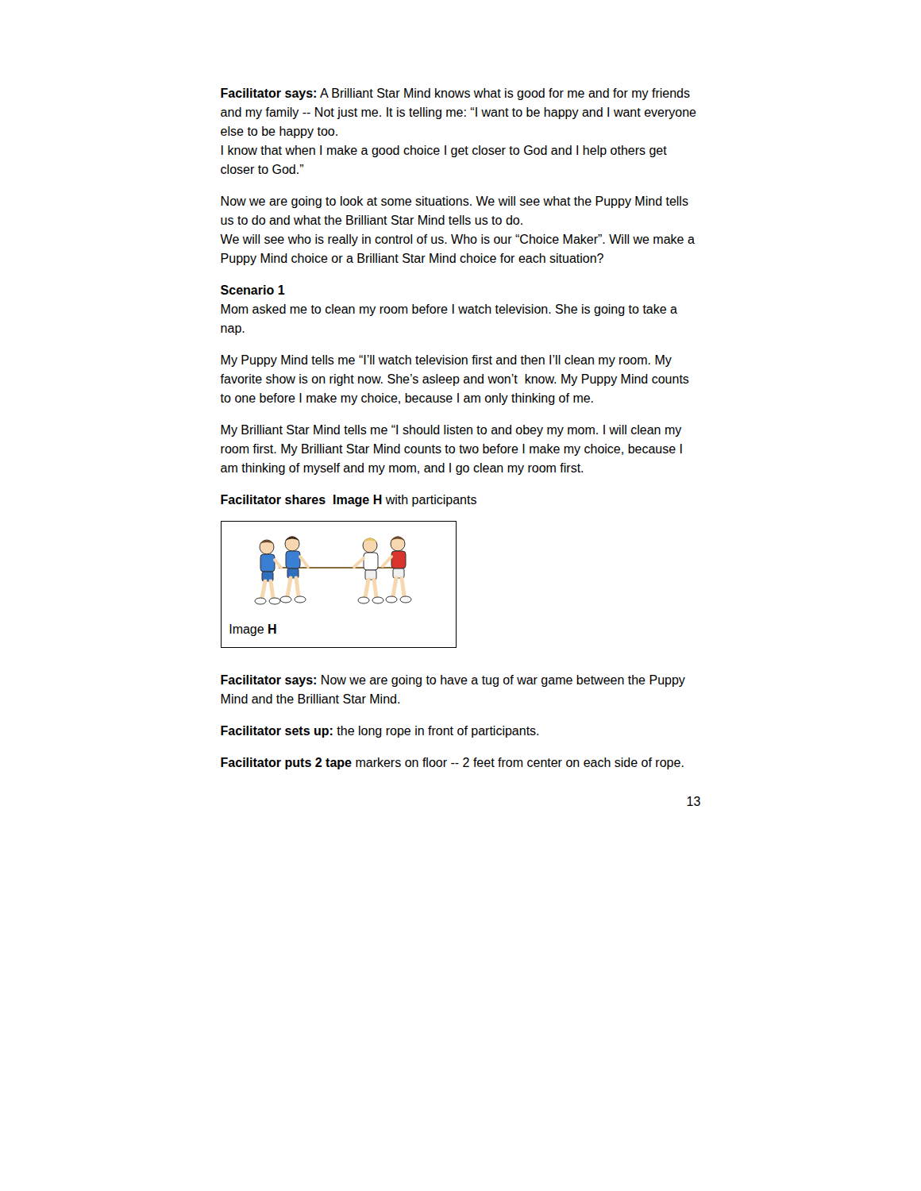Facilitator says: A Brilliant Star Mind knows what is good for me and for my friends and my family -- Not just me. It is telling me: “I want to be happy and I want everyone else to be happy too.
I know that when I make a good choice I get closer to God and I help others get closer to God.”
Now we are going to look at some situations. We will see what the Puppy Mind tells us to do and what the Brilliant Star Mind tells us to do.
We will see who is really in control of us. Who is our “Choice Maker”. Will we make a Puppy Mind choice or a Brilliant Star Mind choice for each situation?
Scenario 1
Mom asked me to clean my room before I watch television. She is going to take a nap.
My Puppy Mind tells me “I’ll watch television first and then I’ll clean my room. My favorite show is on right now. She’s asleep and won’t know. My Puppy Mind counts to one before I make my choice, because I am only thinking of me.
My Brilliant Star Mind tells me “I should listen to and obey my mom. I will clean my room first. My Brilliant Star Mind counts to two before I make my choice, because I am thinking of myself and my mom, and I go clean my room first.
Facilitator shares Image H with participants
Image H
Facilitator says: Now we are going to have a tug of war game between the Puppy Mind and the Brilliant Star Mind.
Facilitator sets up: the long rope in front of participants.
Facilitator puts 2 tape markers on floor -- 2 feet from center on each side of rope.
13